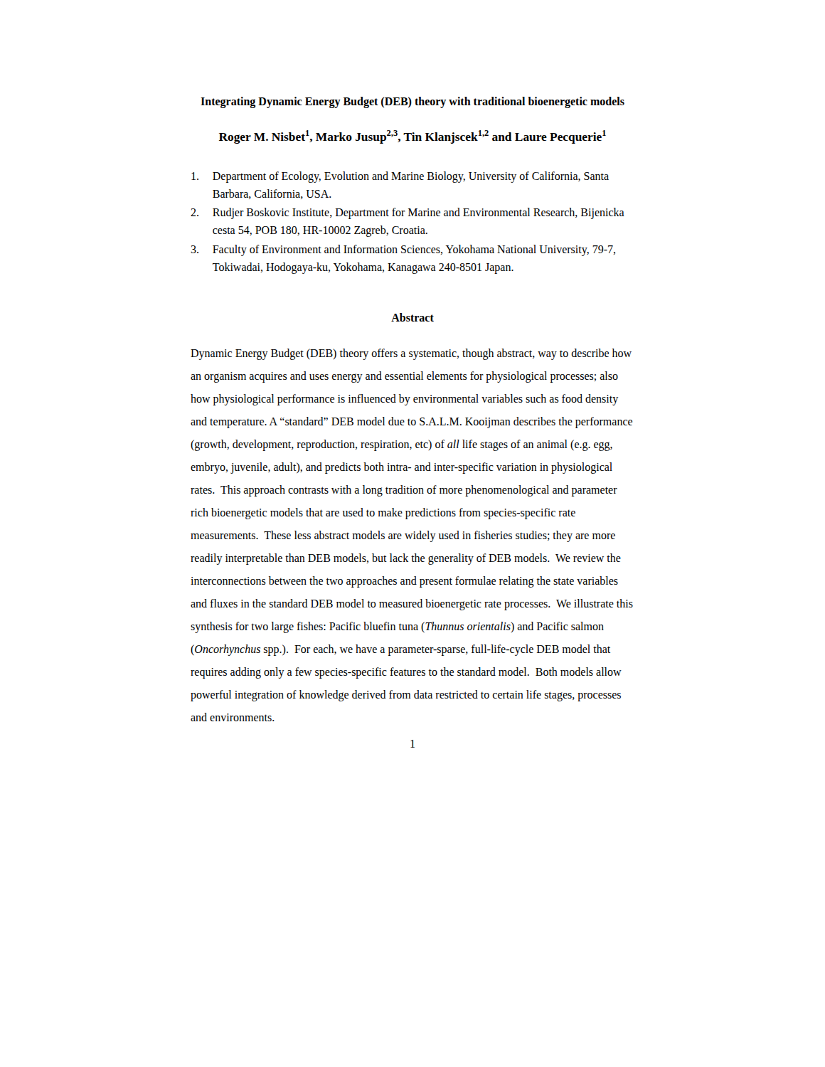Integrating Dynamic Energy Budget (DEB) theory with traditional bioenergetic models
Roger M. Nisbet1, Marko Jusup2,3, Tin Klanjscek1,2 and Laure Pecquerie1
Department of Ecology, Evolution and Marine Biology, University of California, Santa Barbara, California, USA.
Rudjer Boskovic Institute, Department for Marine and Environmental Research, Bijenicka cesta 54, POB 180, HR-10002 Zagreb, Croatia.
Faculty of Environment and Information Sciences, Yokohama National University, 79-7, Tokiwadai, Hodogaya-ku, Yokohama, Kanagawa 240-8501 Japan.
Abstract
Dynamic Energy Budget (DEB) theory offers a systematic, though abstract, way to describe how an organism acquires and uses energy and essential elements for physiological processes; also how physiological performance is influenced by environmental variables such as food density and temperature. A “standard” DEB model due to S.A.L.M. Kooijman describes the performance (growth, development, reproduction, respiration, etc) of all life stages of an animal (e.g. egg, embryo, juvenile, adult), and predicts both intra- and inter-specific variation in physiological rates. This approach contrasts with a long tradition of more phenomenological and parameter rich bioenergetic models that are used to make predictions from species-specific rate measurements. These less abstract models are widely used in fisheries studies; they are more readily interpretable than DEB models, but lack the generality of DEB models. We review the interconnections between the two approaches and present formulae relating the state variables and fluxes in the standard DEB model to measured bioenergetic rate processes. We illustrate this synthesis for two large fishes: Pacific bluefin tuna (Thunnus orientalis) and Pacific salmon (Oncorhynchus spp.). For each, we have a parameter-sparse, full-life-cycle DEB model that requires adding only a few species-specific features to the standard model. Both models allow powerful integration of knowledge derived from data restricted to certain life stages, processes and environments.
1